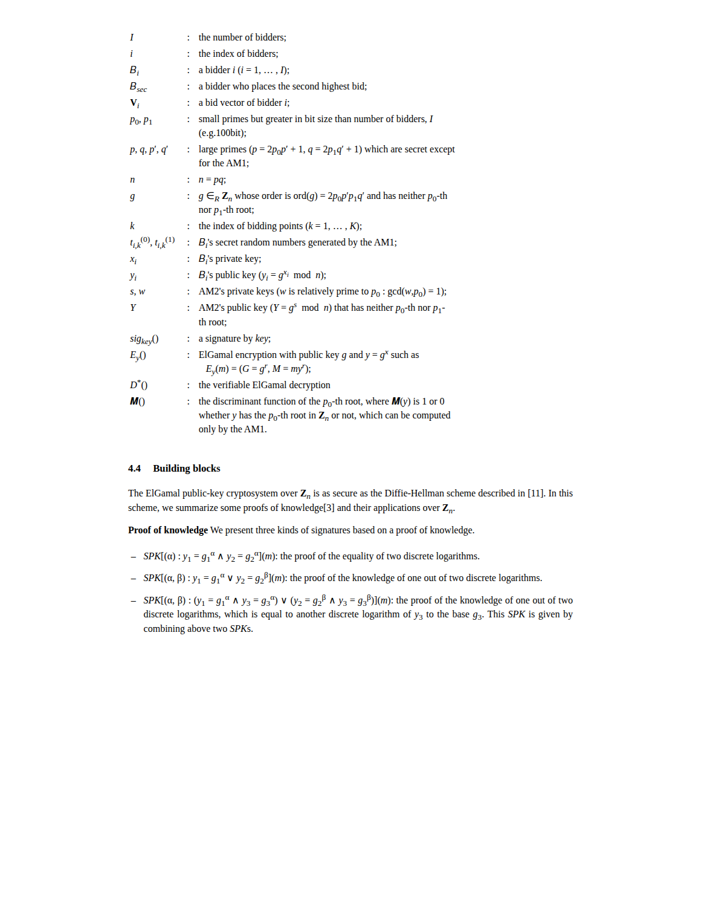| I | : | the number of bidders; |
| i | : | the index of bidders; |
| 𝐵 i | : | a bidder i ( i = 1, … , I ); |
| 𝐵 sec | : | a bidder who places the second highest bid; |
| V i | : | a bid vector of bidder i ; |
| p 0 , p 1 | : | small primes but greater in bit size than number of bidders, I (e.g.100bit); |
| p , q , p ′, q ′ | : | large primes ( p = 2 p 0 p ′ + 1, q = 2 p 1 q ′ + 1) which are secret except for the AM1; |
| n | : | n = pq ; |
| g | : | g ∈ R Z n whose order is ord( g ) = 2 p 0 p ′ p 1 q ′ and has neither p 0 -th nor p 1 -th root; |
| k | : | the index of bidding points ( k = 1, … , K ); |
| t i , k (0) , t i , k (1) | : | 𝐵 i 's secret random numbers generated by the AM1; |
| x i | : | 𝐵 i 's private key; |
| y i | : | 𝐵 i 's public key ( y i = g x i mod n ); |
| s , w | : | AM2's private keys ( w is relatively prime to p 0 : gcd( w , p 0 ) = 1); |
| Y | : | AM2's public key ( Y = g s mod n ) that has neither p 0 -th nor p 1 - th root; |
| sig key () | : | a signature by key ; |
| E y () | : | ElGamal encryption with public key g and y = g x such as E y ( m ) = ( G = g r , M = my r ); |
| D * () | : | the verifiable ElGamal decryption |
| 𝑴() | : | the discriminant function of the p 0 -th root, where 𝑴( y ) is 1 or 0 whether y has the p 0 -th root in Z n or not, which can be computed only by the AM1. |
4.4 Building blocks
The ElGamal public-key cryptosystem over Zn is as secure as the Diffie-Hellman scheme described in [11]. In this scheme, we summarize some proofs of knowledge[3] and their applications over Zn.
Proof of knowledge We present three kinds of signatures based on a proof of knowledge.
SPK[(α) : y1 = g1α ∧ y2 = g2α](m): the proof of the equality of two discrete logarithms.
SPK[(α, β) : y1 = g1α ∨ y2 = g2β](m): the proof of the knowledge of one out of two discrete logarithms.
SPK[(α, β) : (y1 = g1α ∧ y3 = g3α) ∨ (y2 = g2β ∧ y3 = g3β)](m): the proof of the knowledge of one out of two discrete logarithms, which is equal to another discrete logarithm of y3 to the base g3. This SPK is given by combining above two SPKs.